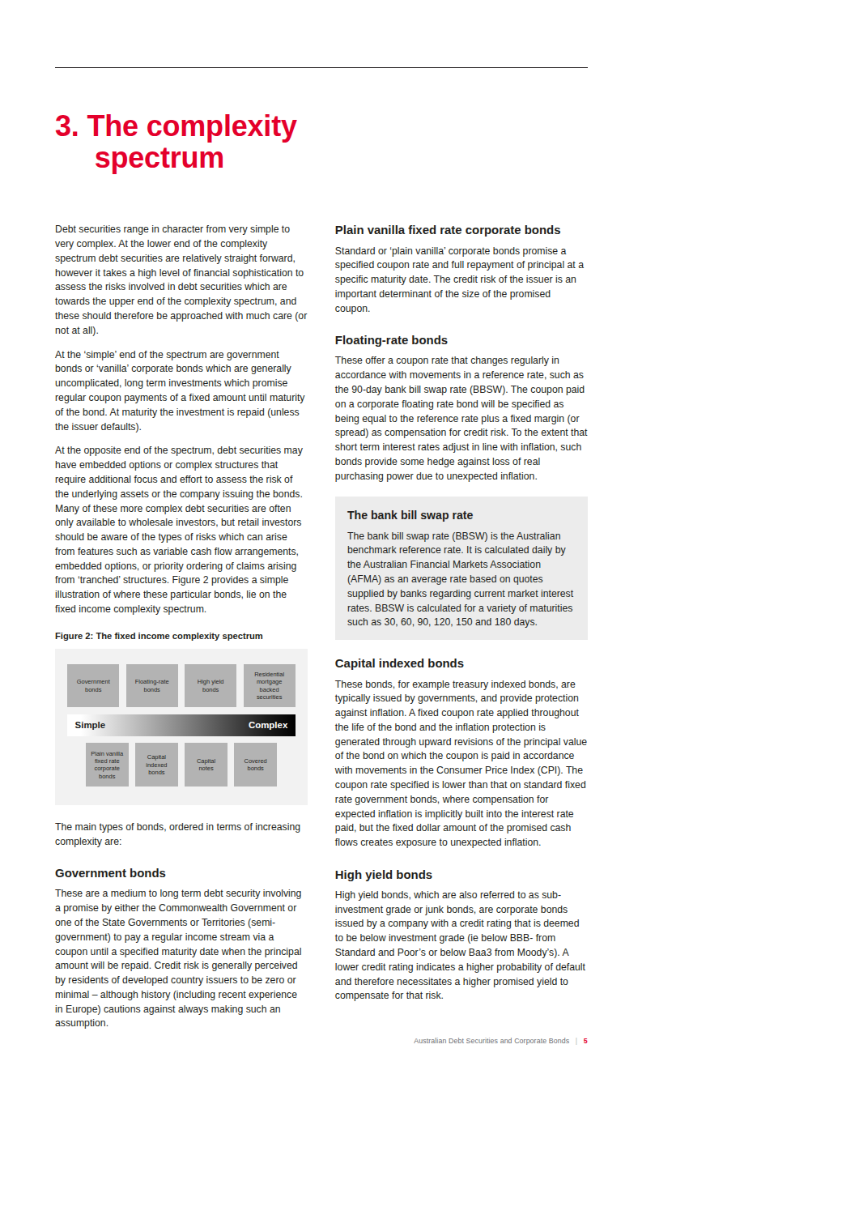3. The complexity spectrum
Debt securities range in character from very simple to very complex. At the lower end of the complexity spectrum debt securities are relatively straight forward, however it takes a high level of financial sophistication to assess the risks involved in debt securities which are towards the upper end of the complexity spectrum, and these should therefore be approached with much care (or not at all).
At the ‘simple’ end of the spectrum are government bonds or ‘vanilla’ corporate bonds which are generally uncomplicated, long term investments which promise regular coupon payments of a fixed amount until maturity of the bond. At maturity the investment is repaid (unless the issuer defaults).
At the opposite end of the spectrum, debt securities may have embedded options or complex structures that require additional focus and effort to assess the risk of the underlying assets or the company issuing the bonds. Many of these more complex debt securities are often only available to wholesale investors, but retail investors should be aware of the types of risks which can arise from features such as variable cash flow arrangements, embedded options, or priority ordering of claims arising from ‘tranched’ structures. Figure 2 provides a simple illustration of where these particular bonds, lie on the fixed income complexity spectrum.
Figure 2: The fixed income complexity spectrum
Government
bonds
Floating-rate
bonds
High yield
bonds
Residential mortgage
backed securities
Simple Complex
Plain vanilla fixed rate
corporate bonds
Capital
indexed bonds
Capital
notes
Covered
bonds
The main types of bonds, ordered in terms of increasing complexity are:
Government bonds
These are a medium to long term debt security involving a promise by either the Commonwealth Government or one of the State Governments or Territories (semi-government) to pay a regular income stream via a coupon until a specified maturity date when the principal amount will be repaid. Credit risk is generally perceived by residents of developed country issuers to be zero or minimal – although history (including recent experience in Europe) cautions against always making such an assumption.
Plain vanilla fixed rate corporate bonds
Standard or ‘plain vanilla’ corporate bonds promise a specified coupon rate and full repayment of principal at a specific maturity date. The credit risk of the issuer is an important determinant of the size of the promised coupon.
Floating-rate bonds
These offer a coupon rate that changes regularly in accordance with movements in a reference rate, such as the 90-day bank bill swap rate (BBSW). The coupon paid on a corporate floating rate bond will be specified as being equal to the reference rate plus a fixed margin (or spread) as compensation for credit risk. To the extent that short term interest rates adjust in line with inflation, such bonds provide some hedge against loss of real purchasing power due to unexpected inflation.
The bank bill swap rate
The bank bill swap rate (BBSW) is the Australian benchmark reference rate. It is calculated daily by the Australian Financial Markets Association (AFMA) as an average rate based on quotes supplied by banks regarding current market interest rates. BBSW is calculated for a variety of maturities such as 30, 60, 90, 120, 150 and 180 days.
Capital indexed bonds
These bonds, for example treasury indexed bonds, are typically issued by governments, and provide protection against inflation. A fixed coupon rate applied throughout the life of the bond and the inflation protection is generated through upward revisions of the principal value of the bond on which the coupon is paid in accordance with movements in the Consumer Price Index (CPI). The coupon rate specified is lower than that on standard fixed rate government bonds, where compensation for expected inflation is implicitly built into the interest rate paid, but the fixed dollar amount of the promised cash flows creates exposure to unexpected inflation.
High yield bonds
High yield bonds, which are also referred to as sub-investment grade or junk bonds, are corporate bonds issued by a company with a credit rating that is deemed to be below investment grade (ie below BBB- from Standard and Poor’s or below Baa3 from Moody’s). A lower credit rating indicates a higher probability of default and therefore necessitates a higher promised yield to compensate for that risk.
Australian Debt Securities and Corporate Bonds|5